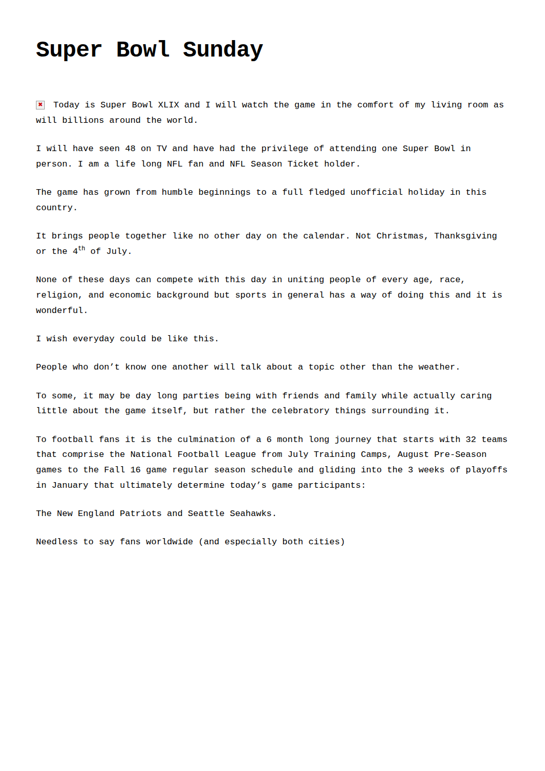Super Bowl Sunday
✖ Today is Super Bowl XLIX and I will watch the game in the comfort of my living room as will billions around the world.
I will have seen 48 on TV and have had the privilege of attending one Super Bowl in person. I am a life long NFL fan and NFL Season Ticket holder.
The game has grown from humble beginnings to a full fledged unofficial holiday in this country.
It brings people together like no other day on the calendar. Not Christmas, Thanksgiving or the 4th of July.
None of these days can compete with this day in uniting people of every age, race, religion, and economic background but sports in general has a way of doing this and it is wonderful.
I wish everyday could be like this.
People who don’t know one another will talk about a topic other than the weather.
To some, it may be day long parties being with friends and family while actually caring little about the game itself, but rather the celebratory things surrounding it.
To football fans it is the culmination of a 6 month long journey that starts with 32 teams that comprise the National Football League from July Training Camps, August Pre-Season games to the Fall 16 game regular season schedule and gliding into the 3 weeks of playoffs in January that ultimately determine today’s game participants:
The New England Patriots and Seattle Seahawks.
Needless to say fans worldwide (and especially both cities)